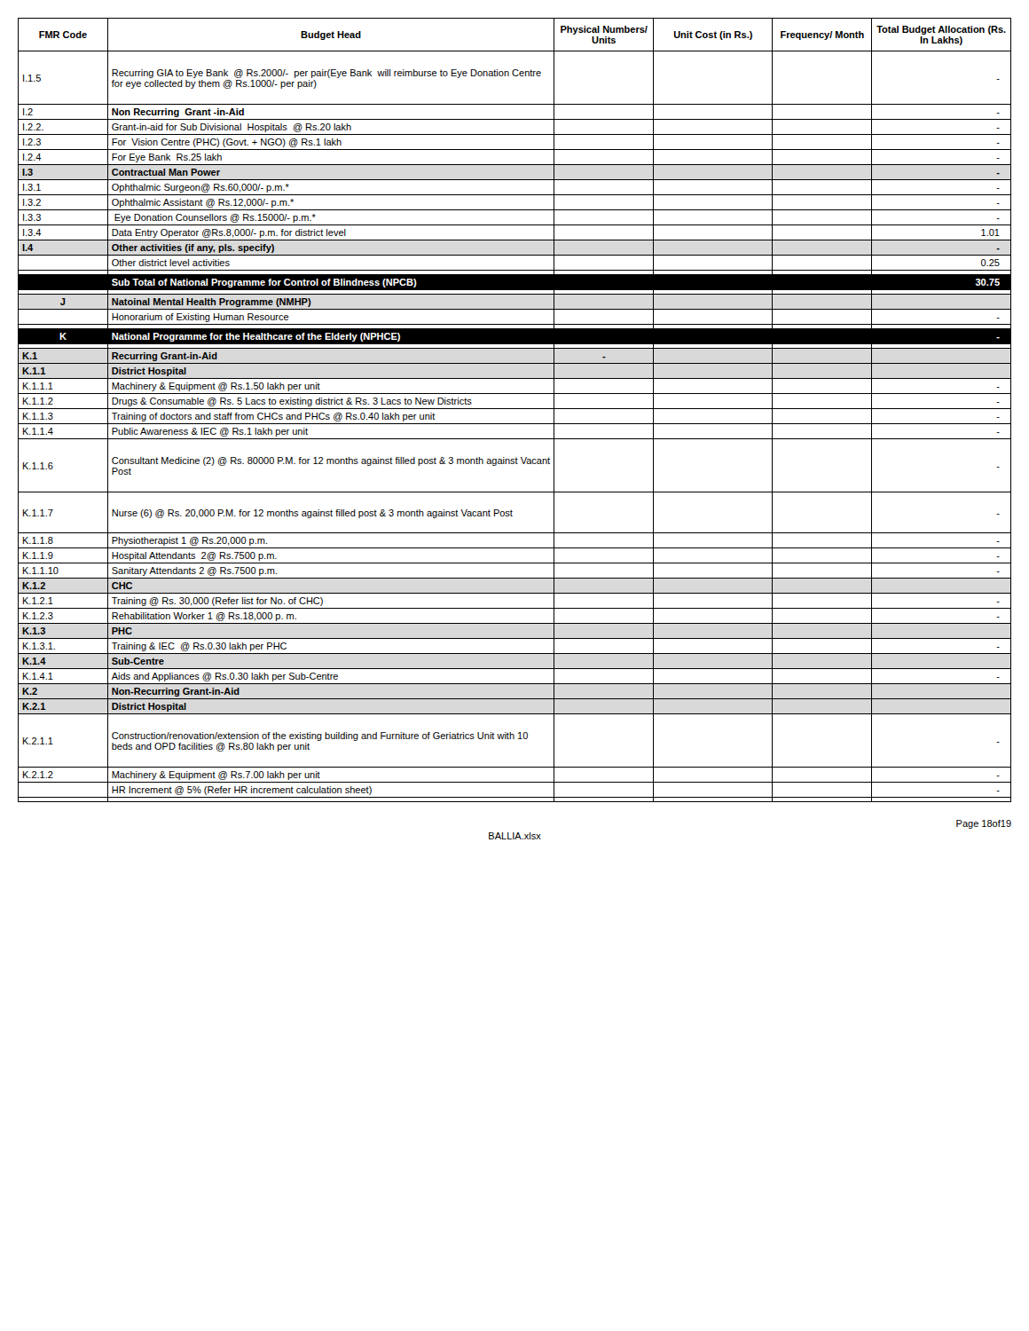| FMR Code | Budget Head | Physical Numbers/ Units | Unit Cost (in Rs.) | Frequency/ Month | Total Budget Allocation (Rs. In Lakhs) |
| --- | --- | --- | --- | --- | --- |
| I.1.5 | Recurring GIA to Eye Bank @ Rs.2000/- per pair(Eye Bank will reimburse to Eye Donation Centre for eye collected by them @ Rs.1000/- per pair) | | | | - |
| I.2 | Non Recurring Grant -in-Aid | | | | - |
| I.2.2. | Grant-in-aid for Sub Divisional Hospitals @ Rs.20 lakh | | | | - |
| I.2.3 | For Vision Centre (PHC) (Govt. + NGO) @ Rs.1 lakh | | | | - |
| I.2.4 | For Eye Bank Rs.25 lakh | | | | - |
| I.3 | Contractual Man Power | | | | - |
| I.3.1 | Ophthalmic Surgeon@ Rs.60,000/- p.m.* | | | | - |
| I.3.2 | Ophthalmic Assistant @ Rs.12,000/- p.m.* | | | | - |
| I.3.3 | Eye Donation Counsellors @ Rs.15000/- p.m.* | | | | - |
| I.3.4 | Data Entry Operator @Rs.8,000/- p.m. for district level | | | | 1.01 |
| I.4 | Other activities (if any, pls. specify) | | | | - |
| | Other district level activities | | | | 0.25 |
| | Sub Total of National Programme for Control of Blindness (NPCB) | | | | 30.75 |
| J | Natoinal Mental Health Programme (NMHP) | | | | |
| | Honorarium of Existing Human Resource | | | | - |
| K | National Programme for the Healthcare of the Elderly (NPHCE) | | | | - |
| K.1 | Recurring Grant-in-Aid | - | | | |
| K.1.1 | District Hospital | | | | |
| K.1.1.1 | Machinery & Equipment @ Rs.1.50 lakh per unit | | | | - |
| K.1.1.2 | Drugs & Consumable @ Rs. 5 Lacs to existing district & Rs. 3 Lacs to New Districts | | | | - |
| K.1.1.3 | Training of doctors and staff from CHCs and PHCs @ Rs.0.40 lakh per unit | | | | - |
| K.1.1.4 | Public Awareness & IEC @ Rs.1 lakh per unit | | | | - |
| K.1.1.6 | Consultant Medicine (2) @ Rs. 80000 P.M. for 12 months against filled post & 3 month against Vacant Post | | | | - |
| K.1.1.7 | Nurse (6) @ Rs. 20,000 P.M. for 12 months against filled post & 3 month against Vacant Post | | | | - |
| K.1.1.8 | Physiotherapist 1 @ Rs.20,000 p.m. | | | | - |
| K.1.1.9 | Hospital Attendants 2@ Rs.7500 p.m. | | | | - |
| K.1.1.10 | Sanitary Attendants 2 @ Rs.7500 p.m. | | | | - |
| K.1.2 | CHC | | | | |
| K.1.2.1 | Training @ Rs. 30,000 (Refer list for No. of CHC) | | | | - |
| K.1.2.3 | Rehabilitation Worker 1 @ Rs.18,000 p. m. | | | | - |
| K.1.3 | PHC | | | | |
| K.1.3.1. | Training & IEC @ Rs.0.30 lakh per PHC | | | | - |
| K.1.4 | Sub-Centre | | | | |
| K.1.4.1 | Aids and Appliances @ Rs.0.30 lakh per Sub-Centre | | | | - |
| K.2 | Non-Recurring Grant-in-Aid | | | | |
| K.2.1 | District Hospital | | | | |
| K.2.1.1 | Construction/renovation/extension of the existing building and Furniture of Geriatrics Unit with 10 beds and OPD facilities @ Rs.80 lakh per unit | | | | - |
| K.2.1.2 | Machinery & Equipment @ Rs.7.00 lakh per unit | | | | - |
| | HR Increment @ 5% (Refer HR increment calculation sheet) | | | | - |
Page 18of19 BALLIA.xlsx